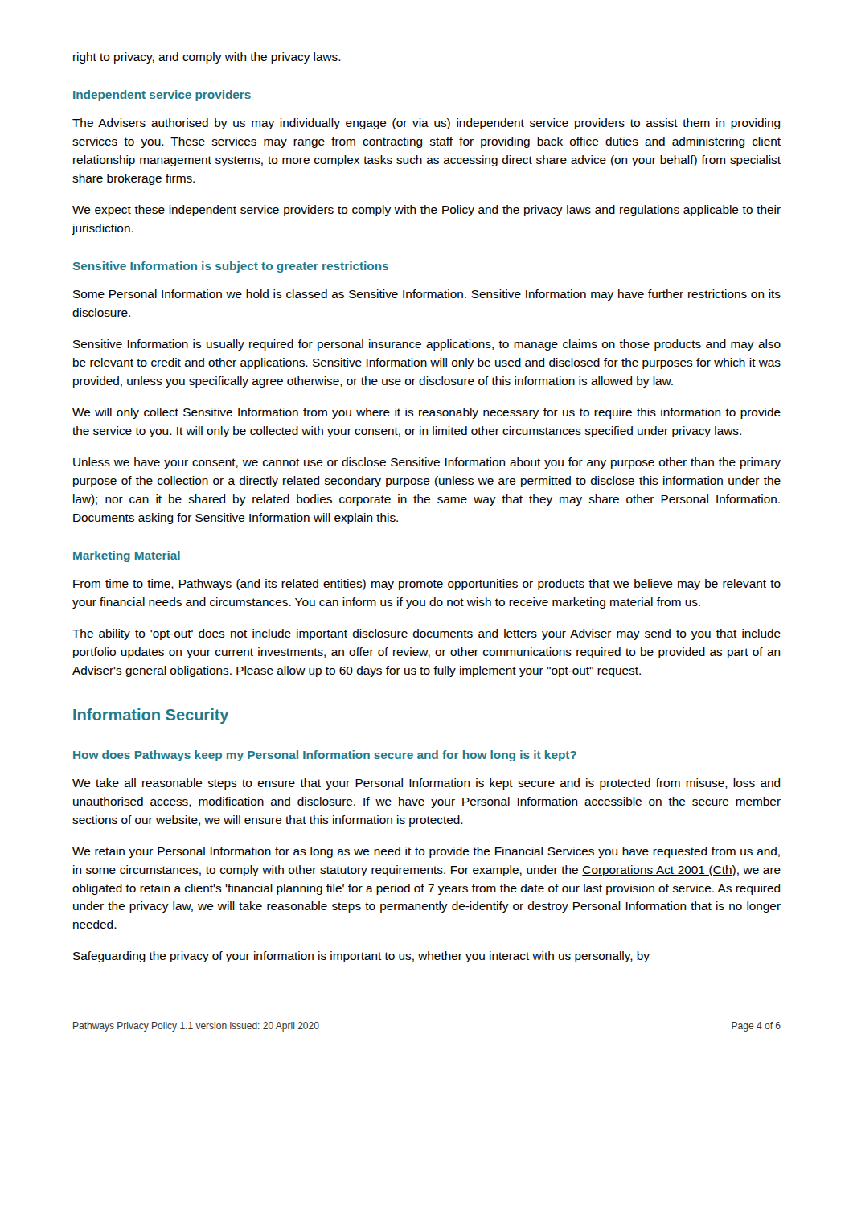right to privacy, and comply with the privacy laws.
Independent service providers
The Advisers authorised by us may individually engage (or via us) independent service providers to assist them in providing services to you. These services may range from contracting staff for providing back office duties and administering client relationship management systems, to more complex tasks such as accessing direct share advice (on your behalf) from specialist share brokerage firms.
We expect these independent service providers to comply with the Policy and the privacy laws and regulations applicable to their jurisdiction.
Sensitive Information is subject to greater restrictions
Some Personal Information we hold is classed as Sensitive Information. Sensitive Information may have further restrictions on its disclosure.
Sensitive Information is usually required for personal insurance applications, to manage claims on those products and may also be relevant to credit and other applications. Sensitive Information will only be used and disclosed for the purposes for which it was provided, unless you specifically agree otherwise, or the use or disclosure of this information is allowed by law.
We will only collect Sensitive Information from you where it is reasonably necessary for us to require this information to provide the service to you. It will only be collected with your consent, or in limited other circumstances specified under privacy laws.
Unless we have your consent, we cannot use or disclose Sensitive Information about you for any purpose other than the primary purpose of the collection or a directly related secondary purpose (unless we are permitted to disclose this information under the law); nor can it be shared by related bodies corporate in the same way that they may share other Personal Information. Documents asking for Sensitive Information will explain this.
Marketing Material
From time to time, Pathways (and its related entities) may promote opportunities or products that we believe may be relevant to your financial needs and circumstances. You can inform us if you do not wish to receive marketing material from us.
The ability to 'opt-out' does not include important disclosure documents and letters your Adviser may send to you that include portfolio updates on your current investments, an offer of review, or other communications required to be provided as part of an Adviser's general obligations. Please allow up to 60 days for us to fully implement your "opt-out" request.
Information Security
How does Pathways keep my Personal Information secure and for how long is it kept?
We take all reasonable steps to ensure that your Personal Information is kept secure and is protected from misuse, loss and unauthorised access, modification and disclosure. If we have your Personal Information accessible on the secure member sections of our website, we will ensure that this information is protected.
We retain your Personal Information for as long as we need it to provide the Financial Services you have requested from us and, in some circumstances, to comply with other statutory requirements. For example, under the Corporations Act 2001 (Cth), we are obligated to retain a client's 'financial planning file' for a period of 7 years from the date of our last provision of service. As required under the privacy law, we will take reasonable steps to permanently de-identify or destroy Personal Information that is no longer needed.
Safeguarding the privacy of your information is important to us, whether you interact with us personally, by
Pathways Privacy Policy 1.1 version issued: 20 April 2020 Page 4 of 6